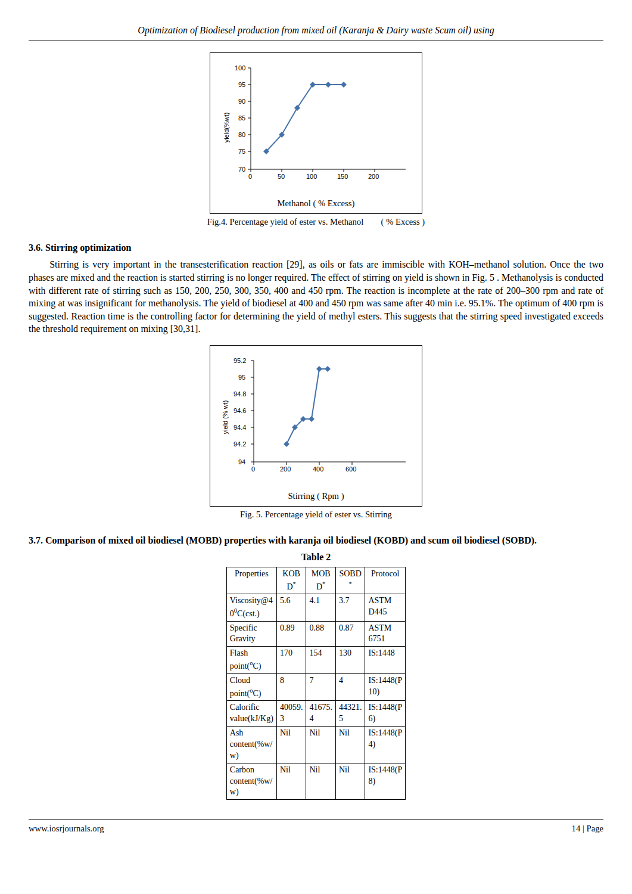Optimization of Biodiesel production from mixed oil (Karanja & Dairy waste Scum oil) using
100 95 90 85 80 75 70 0 50 100 150 200 yield(%wt)
Methanol ( % Excess)
Fig.4. Percentage yield of ester vs. Methanol ( % Excess )
3.6. Stirring optimization
Stirring is very important in the transesterification reaction [29], as oils or fats are immiscible with KOH–methanol solution. Once the two phases are mixed and the reaction is started stirring is no longer required. The effect of stirring on yield is shown in Fig. 5 . Methanolysis is conducted with different rate of stirring such as 150, 200, 250, 300, 350, 400 and 450 rpm. The reaction is incomplete at the rate of 200–300 rpm and rate of mixing at was insignificant for methanolysis. The yield of biodiesel at 400 and 450 rpm was same after 40 min i.e. 95.1%. The optimum of 400 rpm is suggested. Reaction time is the controlling factor for determining the yield of methyl esters. This suggests that the stirring speed investigated exceeds the threshold requirement on mixing [30,31].
95.2 95 94.8 94.6 94.4 94.2 94 0 200 400 600 yield (% wt)
Stirring ( Rpm )
Fig. 5. Percentage yield of ester vs. Stirring
3.7. Comparison of mixed oil biodiesel (MOBD) properties with karanja oil biodiesel (KOBD) and scum oil biodiesel (SOBD).
Table 2
| Properties | KOB D * | MOB D * | SOBD * | Protocol |
| --- | --- | --- | --- | --- |
| Viscosity@4 0 0 C(cst.) | 5.6 | 4.1 | 3.7 | ASTM D445 |
| Specific Gravity | 0.89 | 0.88 | 0.87 | ASTM 6751 |
| Flash point( o C) | 170 | 154 | 130 | IS:1448 |
| Cloud point( o C) | 8 | 7 | 4 | IS:1448(P 10) |
| Calorific value(kJ/Kg) | 40059. 3 | 41675. 4 | 44321. 5 | IS:1448(P 6) |
| Ash content(%w/ w) | Nil | Nil | Nil | IS:1448(P 4) |
| Carbon content(%w/ w) | Nil | Nil | Nil | IS:1448(P 8) |
www.iosrjournals.org 14 | Page